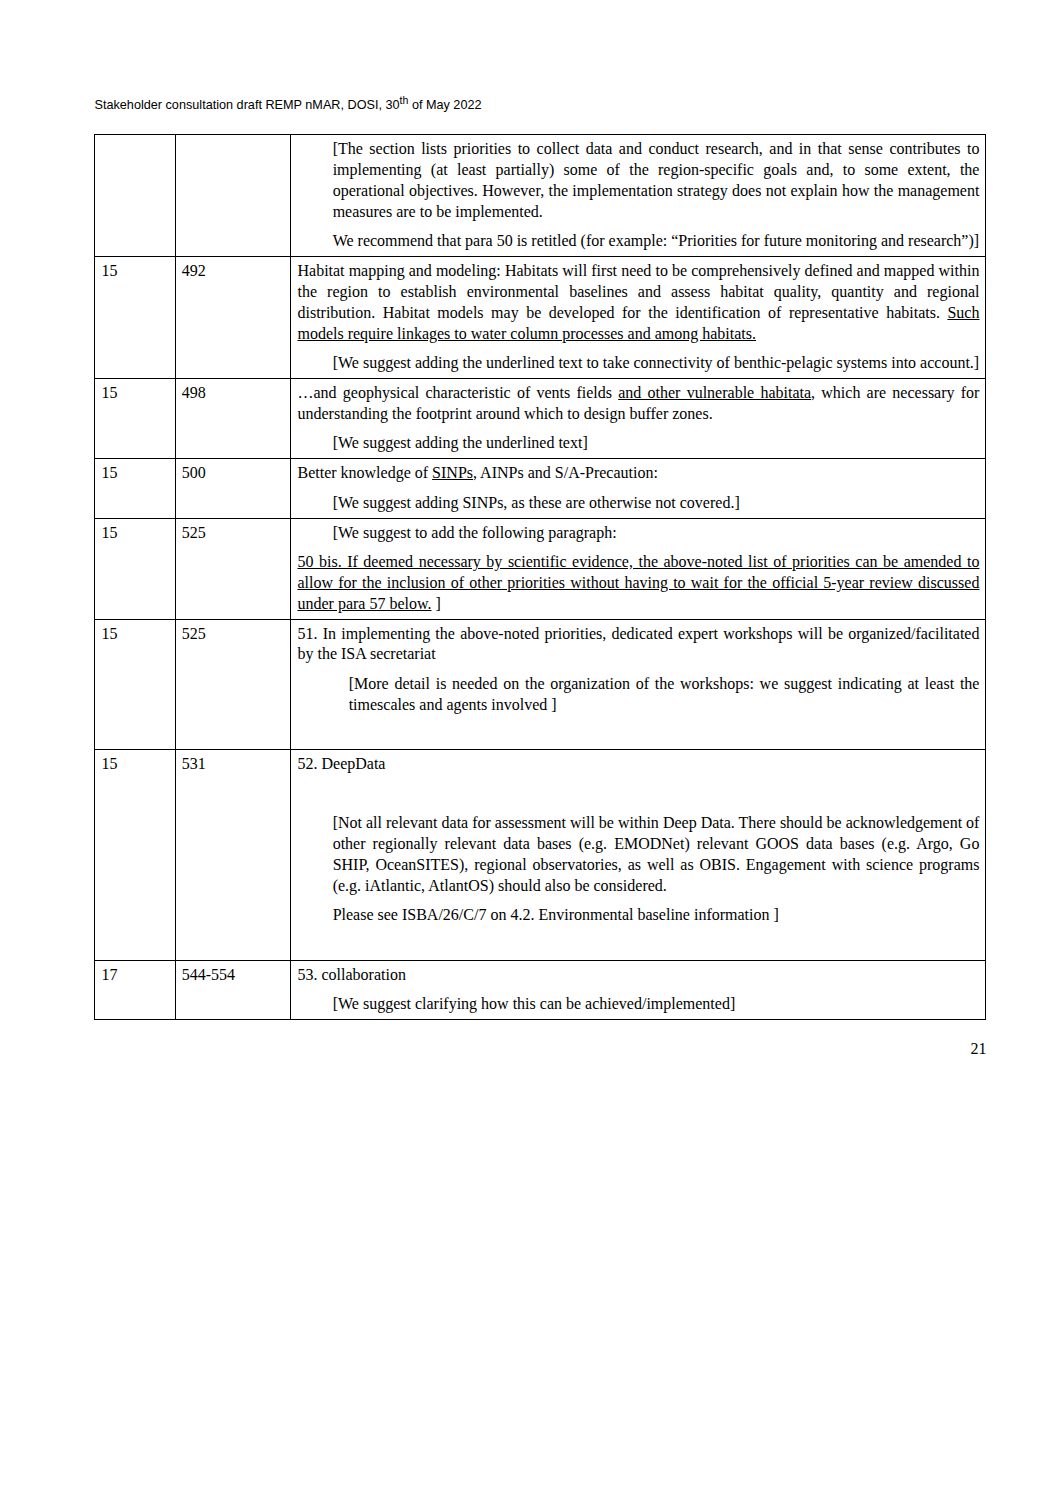Stakeholder consultation draft REMP nMAR, DOSI, 30th of May 2022
| | | [The section lists priorities to collect data and conduct research, and in that sense contributes to implementing (at least partially) some of the region-specific goals and, to some extent, the operational objectives. However, the implementation strategy does not explain how the management measures are to be implemented. We recommend that para 50 is retitled (for example: “Priorities for future monitoring and research”)] |
| 15 | 492 | Habitat mapping and modeling: Habitats will first need to be comprehensively defined and mapped within the region to establish environmental baselines and assess habitat quality, quantity and regional distribution. Habitat models may be developed for the identification of representative habitats. Such models require linkages to water column processes and among habitats. [We suggest adding the underlined text to take connectivity of benthic-pelagic systems into account.] |
| 15 | 498 | …and geophysical characteristic of vents fields and other vulnerable habitata , which are necessary for understanding the footprint around which to design buffer zones. [We suggest adding the underlined text] |
| 15 | 500 | Better knowledge of SINPs , AINPs and S/A-Precaution: [We suggest adding SINPs, as these are otherwise not covered.] |
| 15 | 525 | [We suggest to add the following paragraph: 50 bis. If deemed necessary by scientific evidence, the above-noted list of priorities can be amended to allow for the inclusion of other priorities without having to wait for the official 5-year review discussed under para 57 below. ] |
| 15 | 525 | 51. In implementing the above-noted priorities, dedicated expert workshops will be organized/facilitated by the ISA secretariat [More detail is needed on the organization of the workshops: we suggest indicating at least the timescales and agents involved ] |
| 15 | 531 | 52. DeepData [Not all relevant data for assessment will be within Deep Data. There should be acknowledgement of other regionally relevant data bases (e.g. EMODNet) relevant GOOS data bases (e.g. Argo, Go SHIP, OceanSITES), regional observatories, as well as OBIS. Engagement with science programs (e.g. iAtlantic, AtlantOS) should also be considered. Please see ISBA/26/C/7 on 4.2. Environmental baseline information ] |
| 17 | 544-554 | 53. collaboration [We suggest clarifying how this can be achieved/implemented] |
21